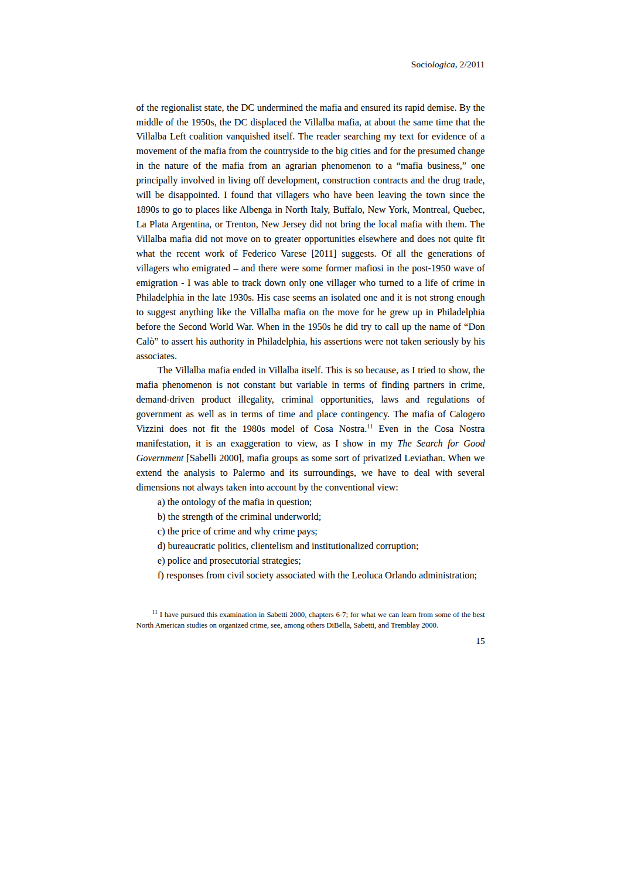Sociologica, 2/2011
of the regionalist state, the DC undermined the mafia and ensured its rapid demise. By the middle of the 1950s, the DC displaced the Villalba mafia, at about the same time that the Villalba Left coalition vanquished itself. The reader searching my text for evidence of a movement of the mafia from the countryside to the big cities and for the presumed change in the nature of the mafia from an agrarian phenomenon to a “mafia business,” one principally involved in living off development, construction contracts and the drug trade, will be disappointed. I found that villagers who have been leaving the town since the 1890s to go to places like Albenga in North Italy, Buffalo, New York, Montreal, Quebec, La Plata Argentina, or Trenton, New Jersey did not bring the local mafia with them. The Villalba mafia did not move on to greater opportunities elsewhere and does not quite fit what the recent work of Federico Varese [2011] suggests. Of all the generations of villagers who emigrated – and there were some former mafiosi in the post-1950 wave of emigration - I was able to track down only one villager who turned to a life of crime in Philadelphia in the late 1930s. His case seems an isolated one and it is not strong enough to suggest anything like the Villalba mafia on the move for he grew up in Philadelphia before the Second World War. When in the 1950s he did try to call up the name of “Don Calò” to assert his authority in Philadelphia, his assertions were not taken seriously by his associates.
The Villalba mafia ended in Villalba itself. This is so because, as I tried to show, the mafia phenomenon is not constant but variable in terms of finding partners in crime, demand-driven product illegality, criminal opportunities, laws and regulations of government as well as in terms of time and place contingency. The mafia of Calogero Vizzini does not fit the 1980s model of Cosa Nostra.11 Even in the Cosa Nostra manifestation, it is an exaggeration to view, as I show in my The Search for Good Government [Sabelli 2000], mafia groups as some sort of privatized Leviathan. When we extend the analysis to Palermo and its surroundings, we have to deal with several dimensions not always taken into account by the conventional view:
a) the ontology of the mafia in question;
b) the strength of the criminal underworld;
c) the price of crime and why crime pays;
d) bureaucratic politics, clientelism and institutionalized corruption;
e) police and prosecutorial strategies;
f) responses from civil society associated with the Leoluca Orlando administration;
11 I have pursued this examination in Sabetti 2000, chapters 6-7; for what we can learn from some of the best North American studies on organized crime, see, among others DiBella, Sabetti, and Tremblay 2000.
15